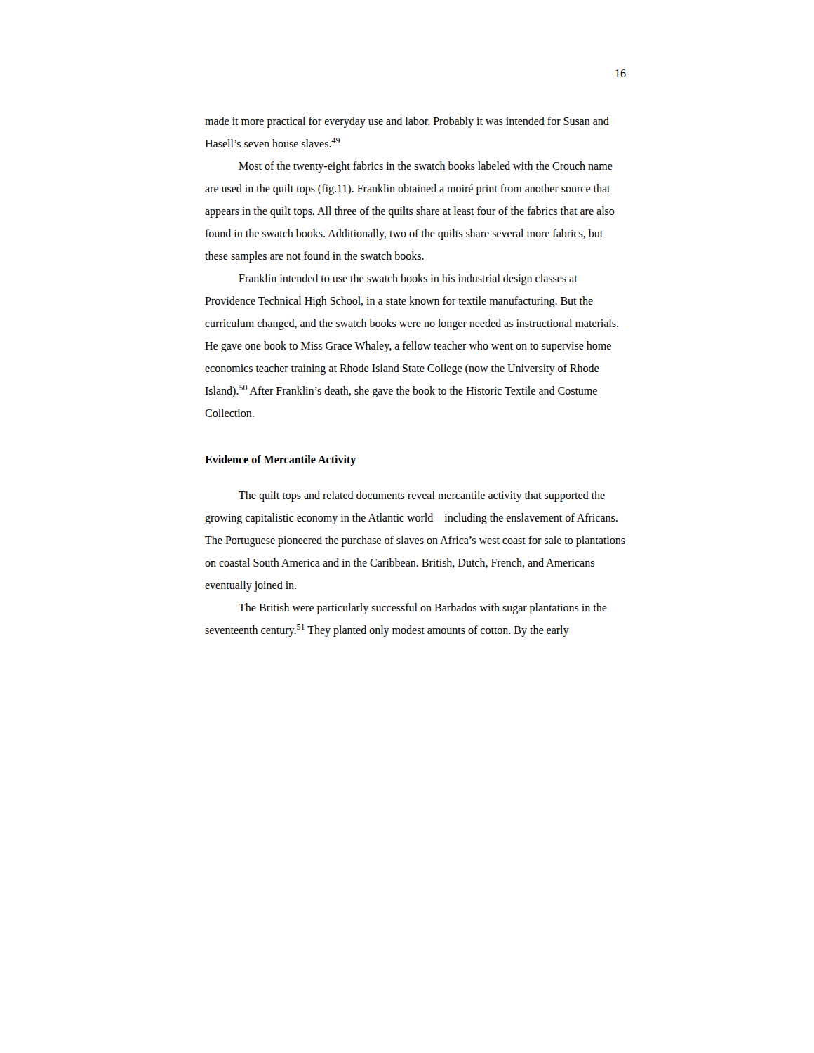16
made it more practical for everyday use and labor. Probably it was intended for Susan and Hasell’s seven house slaves.49
Most of the twenty-eight fabrics in the swatch books labeled with the Crouch name are used in the quilt tops (fig.11). Franklin obtained a moiré print from another source that appears in the quilt tops. All three of the quilts share at least four of the fabrics that are also found in the swatch books. Additionally, two of the quilts share several more fabrics, but these samples are not found in the swatch books.
Franklin intended to use the swatch books in his industrial design classes at Providence Technical High School, in a state known for textile manufacturing. But the curriculum changed, and the swatch books were no longer needed as instructional materials. He gave one book to Miss Grace Whaley, a fellow teacher who went on to supervise home economics teacher training at Rhode Island State College (now the University of Rhode Island).50 After Franklin’s death, she gave the book to the Historic Textile and Costume Collection.
Evidence of Mercantile Activity
The quilt tops and related documents reveal mercantile activity that supported the growing capitalistic economy in the Atlantic world—including the enslavement of Africans. The Portuguese pioneered the purchase of slaves on Africa’s west coast for sale to plantations on coastal South America and in the Caribbean. British, Dutch, French, and Americans eventually joined in.
The British were particularly successful on Barbados with sugar plantations in the seventeenth century.51 They planted only modest amounts of cotton. By the early